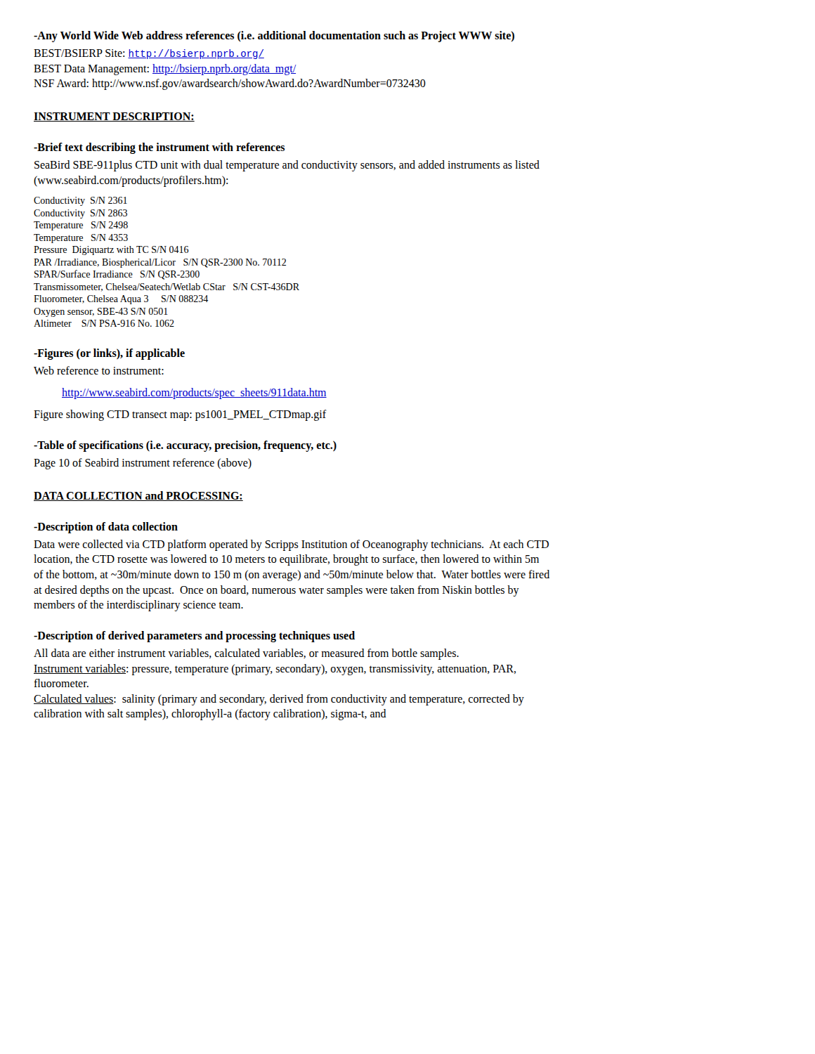-Any World Wide Web address references (i.e. additional documentation such as Project WWW site)
BEST/BSIERP Site: http://bsierp.nprb.org/
BEST Data Management: http://bsierp.nprb.org/data_mgt/
NSF Award: http://www.nsf.gov/awardsearch/showAward.do?AwardNumber=0732430
INSTRUMENT DESCRIPTION:
-Brief text describing the instrument with references
SeaBird SBE-911plus CTD unit with dual temperature and conductivity sensors, and added instruments as listed (www.seabird.com/products/profilers.htm):
Conductivity S/N 2361
Conductivity S/N 2863
Temperature S/N 2498
Temperature S/N 4353
Pressure Digiquartz with TC S/N 0416
PAR /Irradiance, Biospherical/Licor S/N QSR-2300 No. 70112
SPAR/Surface Irradiance S/N QSR-2300
Transmissometer, Chelsea/Seatech/Wetlab CStar S/N CST-436DR
Fluorometer, Chelsea Aqua 3 S/N 088234
Oxygen sensor, SBE-43 S/N 0501
Altimeter S/N PSA-916 No. 1062
-Figures (or links), if applicable
Web reference to instrument:
http://www.seabird.com/products/spec_sheets/911data.htm
Figure showing CTD transect map: ps1001_PMEL_CTDmap.gif
-Table of specifications (i.e. accuracy, precision, frequency, etc.)
Page 10 of Seabird instrument reference (above)
DATA COLLECTION and PROCESSING:
-Description of data collection
Data were collected via CTD platform operated by Scripps Institution of Oceanography technicians. At each CTD location, the CTD rosette was lowered to 10 meters to equilibrate, brought to surface, then lowered to within 5m of the bottom, at ~30m/minute down to 150 m (on average) and ~50m/minute below that. Water bottles were fired at desired depths on the upcast. Once on board, numerous water samples were taken from Niskin bottles by members of the interdisciplinary science team.
-Description of derived parameters and processing techniques used
All data are either instrument variables, calculated variables, or measured from bottle samples.
Instrument variables: pressure, temperature (primary, secondary), oxygen, transmissivity, attenuation, PAR, fluorometer.
Calculated values: salinity (primary and secondary, derived from conductivity and temperature, corrected by calibration with salt samples), chlorophyll-a (factory calibration), sigma-t, and